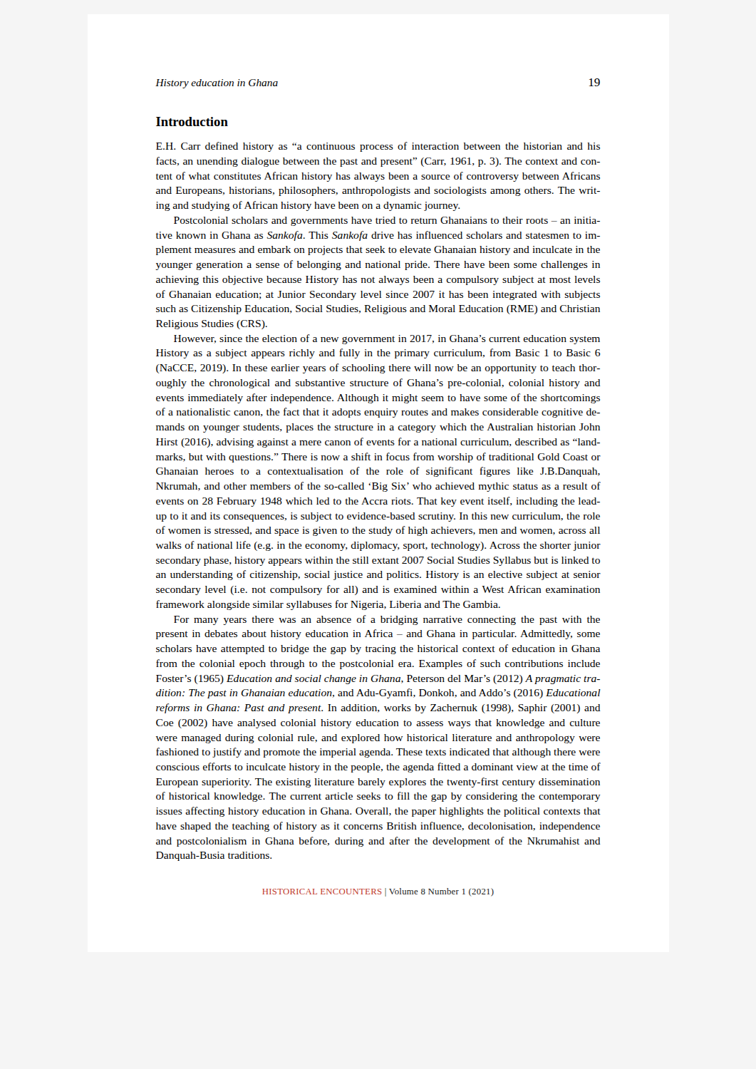History education in Ghana 19
Introduction
E.H. Carr defined history as “a continuous process of interaction between the historian and his facts, an unending dialogue between the past and present” (Carr, 1961, p. 3). The context and content of what constitutes African history has always been a source of controversy between Africans and Europeans, historians, philosophers, anthropologists and sociologists among others. The writing and studying of African history have been on a dynamic journey.
Postcolonial scholars and governments have tried to return Ghanaians to their roots – an initiative known in Ghana as Sankofa. This Sankofa drive has influenced scholars and statesmen to implement measures and embark on projects that seek to elevate Ghanaian history and inculcate in the younger generation a sense of belonging and national pride. There have been some challenges in achieving this objective because History has not always been a compulsory subject at most levels of Ghanaian education; at Junior Secondary level since 2007 it has been integrated with subjects such as Citizenship Education, Social Studies, Religious and Moral Education (RME) and Christian Religious Studies (CRS).
However, since the election of a new government in 2017, in Ghana’s current education system History as a subject appears richly and fully in the primary curriculum, from Basic 1 to Basic 6 (NaCCE, 2019). In these earlier years of schooling there will now be an opportunity to teach thoroughly the chronological and substantive structure of Ghana’s pre-colonial, colonial history and events immediately after independence. Although it might seem to have some of the shortcomings of a nationalistic canon, the fact that it adopts enquiry routes and makes considerable cognitive demands on younger students, places the structure in a category which the Australian historian John Hirst (2016), advising against a mere canon of events for a national curriculum, described as “landmarks, but with questions.” There is now a shift in focus from worship of traditional Gold Coast or Ghanaian heroes to a contextualisation of the role of significant figures like J.B.Danquah, Nkrumah, and other members of the so-called ‘Big Six’ who achieved mythic status as a result of events on 28 February 1948 which led to the Accra riots. That key event itself, including the lead-up to it and its consequences, is subject to evidence-based scrutiny. In this new curriculum, the role of women is stressed, and space is given to the study of high achievers, men and women, across all walks of national life (e.g. in the economy, diplomacy, sport, technology). Across the shorter junior secondary phase, history appears within the still extant 2007 Social Studies Syllabus but is linked to an understanding of citizenship, social justice and politics. History is an elective subject at senior secondary level (i.e. not compulsory for all) and is examined within a West African examination framework alongside similar syllabuses for Nigeria, Liberia and The Gambia.
For many years there was an absence of a bridging narrative connecting the past with the present in debates about history education in Africa – and Ghana in particular. Admittedly, some scholars have attempted to bridge the gap by tracing the historical context of education in Ghana from the colonial epoch through to the postcolonial era. Examples of such contributions include Foster’s (1965) Education and social change in Ghana, Peterson del Mar’s (2012) A pragmatic tradition: The past in Ghanaian education, and Adu-Gyamfi, Donkoh, and Addo’s (2016) Educational reforms in Ghana: Past and present. In addition, works by Zachernuk (1998), Saphir (2001) and Coe (2002) have analysed colonial history education to assess ways that knowledge and culture were managed during colonial rule, and explored how historical literature and anthropology were fashioned to justify and promote the imperial agenda. These texts indicated that although there were conscious efforts to inculcate history in the people, the agenda fitted a dominant view at the time of European superiority. The existing literature barely explores the twenty-first century dissemination of historical knowledge. The current article seeks to fill the gap by considering the contemporary issues affecting history education in Ghana. Overall, the paper highlights the political contexts that have shaped the teaching of history as it concerns British influence, decolonisation, independence and postcolonialism in Ghana before, during and after the development of the Nkrumahist and Danquah-Busia traditions.
HISTORICAL ENCOUNTERS | Volume 8 Number 1 (2021)